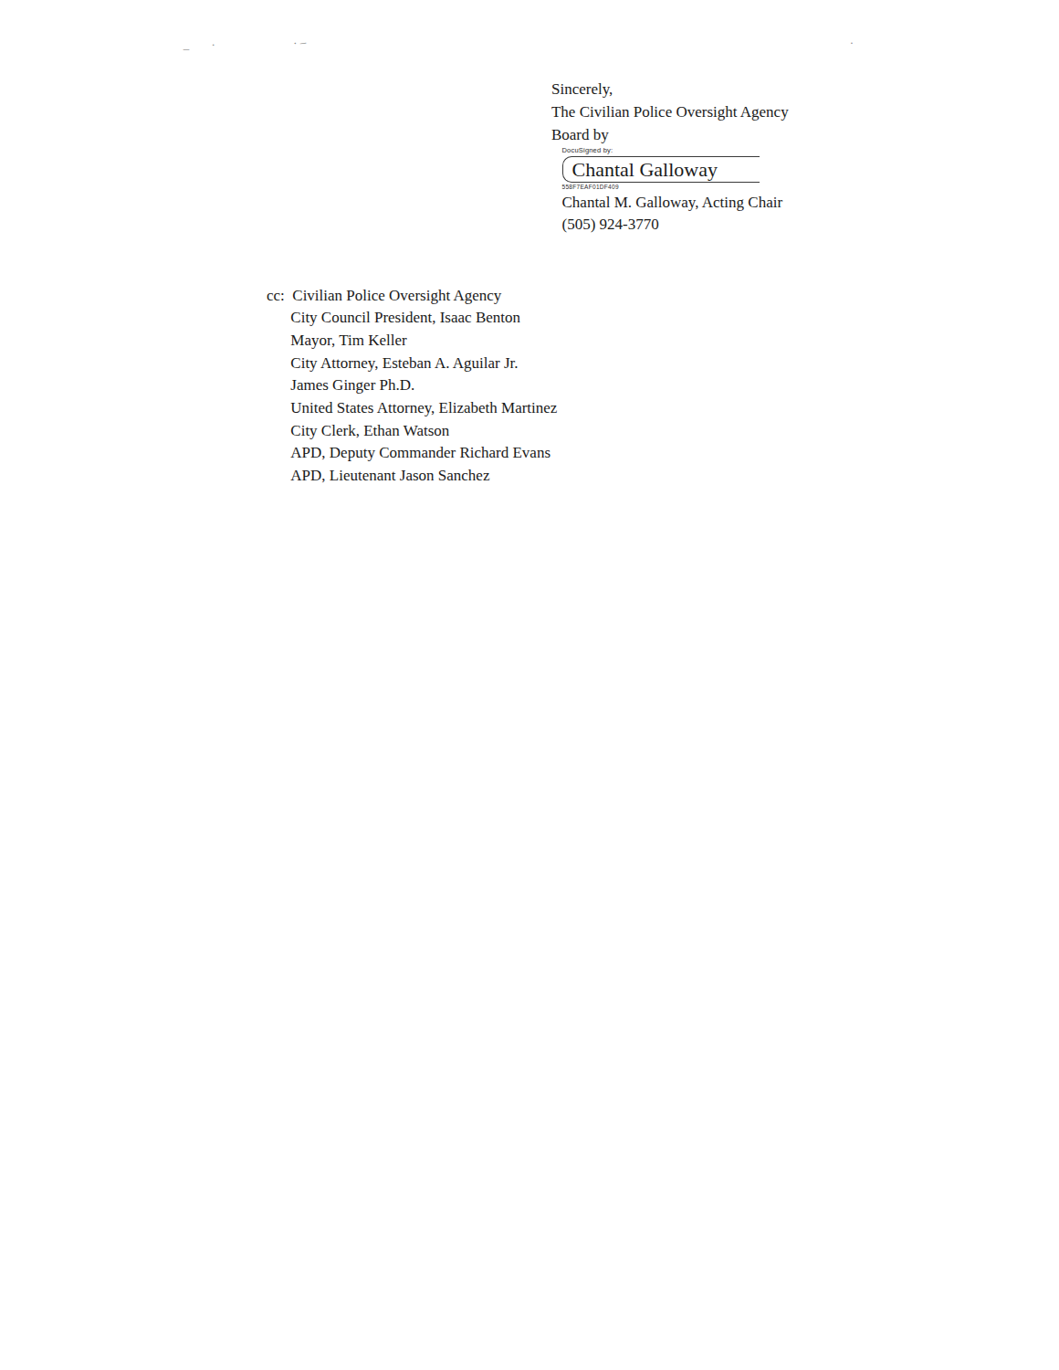– · · – ·
Sincerely,
The Civilian Police Oversight Agency Board by
DocuSigned by:
Chantal Galloway
558F7EAF01DF409
Chantal M. Galloway, Acting Chair
(505) 924-3770
cc: Civilian Police Oversight Agency
City Council President, Isaac Benton
Mayor, Tim Keller
City Attorney, Esteban A. Aguilar Jr.
James Ginger Ph.D.
United States Attorney, Elizabeth Martinez
City Clerk, Ethan Watson
APD, Deputy Commander Richard Evans
APD, Lieutenant Jason Sanchez